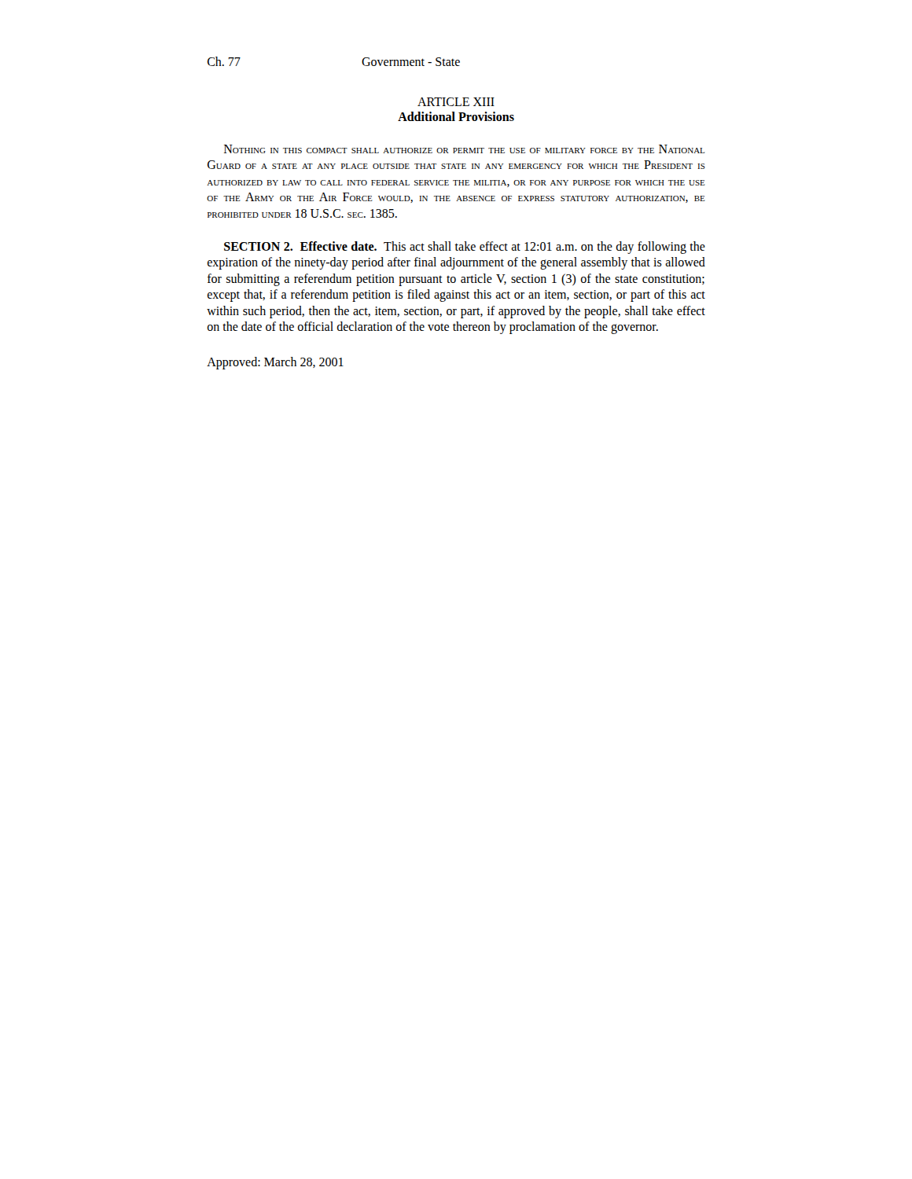Ch. 77
Government - State
ARTICLE XIII
Additional Provisions
Nothing in this compact shall authorize or permit the use of military force by the National Guard of a state at any place outside that state in any emergency for which the President is authorized by law to call into federal service the militia, or for any purpose for which the use of the Army or the Air Force would, in the absence of express statutory authorization, be prohibited under 18 U.S.C. sec. 1385.
SECTION 2. Effective date. This act shall take effect at 12:01 a.m. on the day following the expiration of the ninety-day period after final adjournment of the general assembly that is allowed for submitting a referendum petition pursuant to article V, section 1 (3) of the state constitution; except that, if a referendum petition is filed against this act or an item, section, or part of this act within such period, then the act, item, section, or part, if approved by the people, shall take effect on the date of the official declaration of the vote thereon by proclamation of the governor.
Approved: March 28, 2001